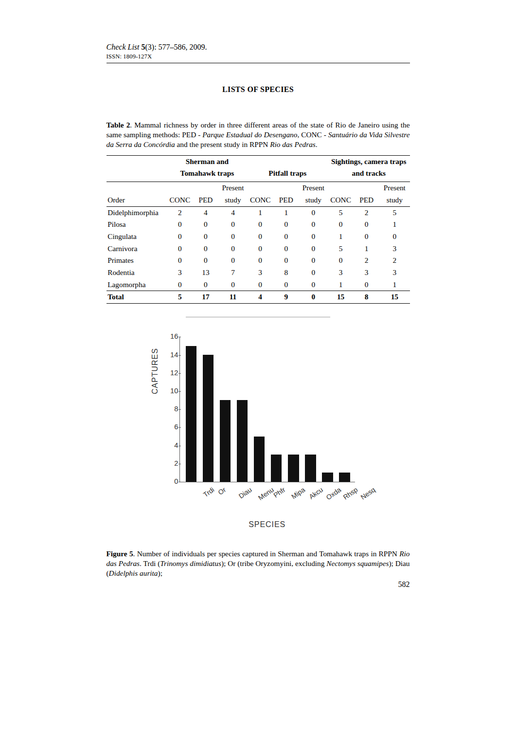Check List 5(3): 577–586, 2009.
ISSN: 1809-127X
LISTS OF SPECIES
Table 2. Mammal richness by order in three different areas of the state of Rio de Janeiro using the same sampling methods: PED - Parque Estadual do Desengano, CONC - Santuário da Vida Silvestre da Serra da Concórdia and the present study in RPPN Rio das Pedras.
| | Sherman and | | Sightings, camera traps |
| --- | --- | --- | --- |
| | Tomahawk traps | Pitfall traps | and tracks |
| | | | Present | | | Present | | | Present |
| Order | CONC | PED | study | CONC | PED | study | CONC | PED | study |
| Didelphimorphia | 2 | 4 | 4 | 1 | 1 | 0 | 5 | 2 | 5 |
| Pilosa | 0 | 0 | 0 | 0 | 0 | 0 | 0 | 0 | 1 |
| Cingulata | 0 | 0 | 0 | 0 | 0 | 0 | 1 | 0 | 0 |
| Carnivora | 0 | 0 | 0 | 0 | 0 | 0 | 5 | 1 | 3 |
| Primates | 0 | 0 | 0 | 0 | 0 | 0 | 0 | 2 | 2 |
| Rodentia | 3 | 13 | 7 | 3 | 8 | 0 | 3 | 3 | 3 |
| Lagomorpha | 0 | 0 | 0 | 0 | 0 | 0 | 1 | 0 | 1 |
| Total | 5 | 17 | 11 | 4 | 9 | 0 | 15 | 8 | 15 |
CAPTURES
0
2
4
6
8
10
12
14
16
Trdi
Or
Diau
Menu
Phfr
Mipa
Akcu
Oxda
Rhsp
Nesq
SPECIES
Figure 5. Number of individuals per species captured in Sherman and Tomahawk traps in RPPN Rio das Pedras. Trdi (Trinomys dimidiatus); Or (tribe Oryzomyini, excluding Nectomys squamipes); Diau (Didelphis aurita);
582